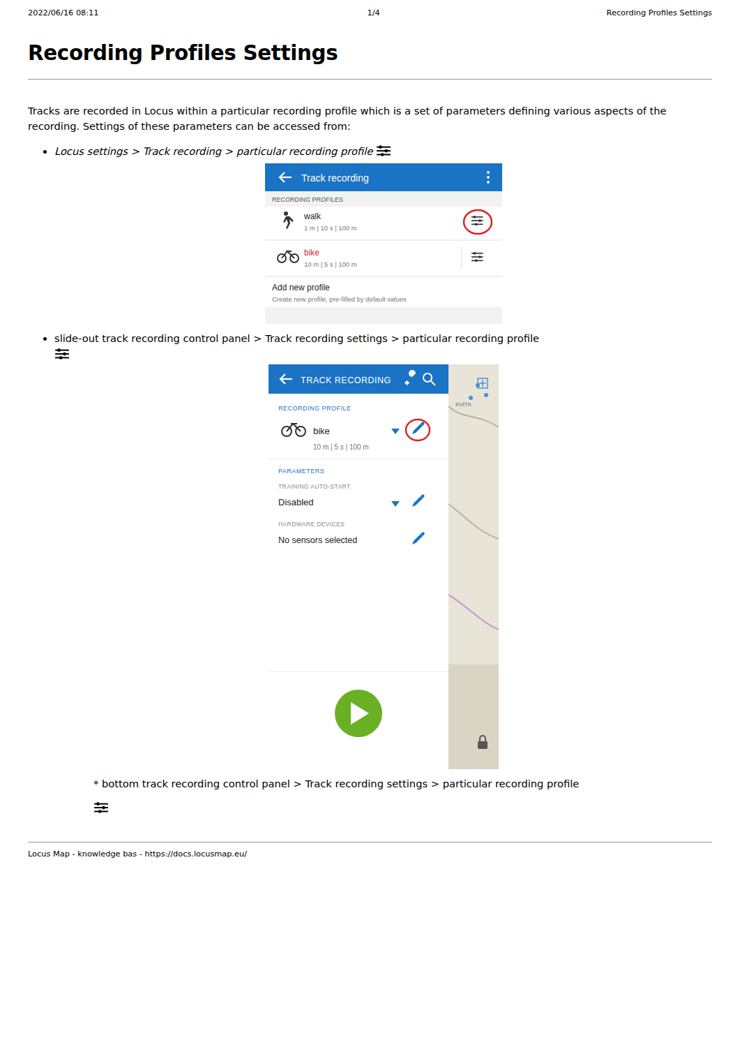2022/06/16 08:11
1/4
Recording Profiles Settings
Recording Profiles Settings
Tracks are recorded in Locus within a particular recording profile which is a set of parameters defining various aspects of the recording. Settings of these parameters can be accessed from:
Locus settings > Track recording > particular recording profile Track recording RECORDING PROFILES walk 1 m | 10 s | 100 m bike 10 m | 5 s | 100 m Add new profile Create new profile, pre-filled by default values
slide-out track recording control panel > Track recording settings > particular recording profile KVÍTK TRACK RECORDING RECORDING PROFILE bike 10 m | 5 s | 100 m PARAMETERS TRAINING AUTO-START Disabled HARDWARE DEVICES No sensors selected
* bottom track recording control panel > Track recording settings > particular recording profile
Locus Map - knowledge bas - https://docs.locusmap.eu/